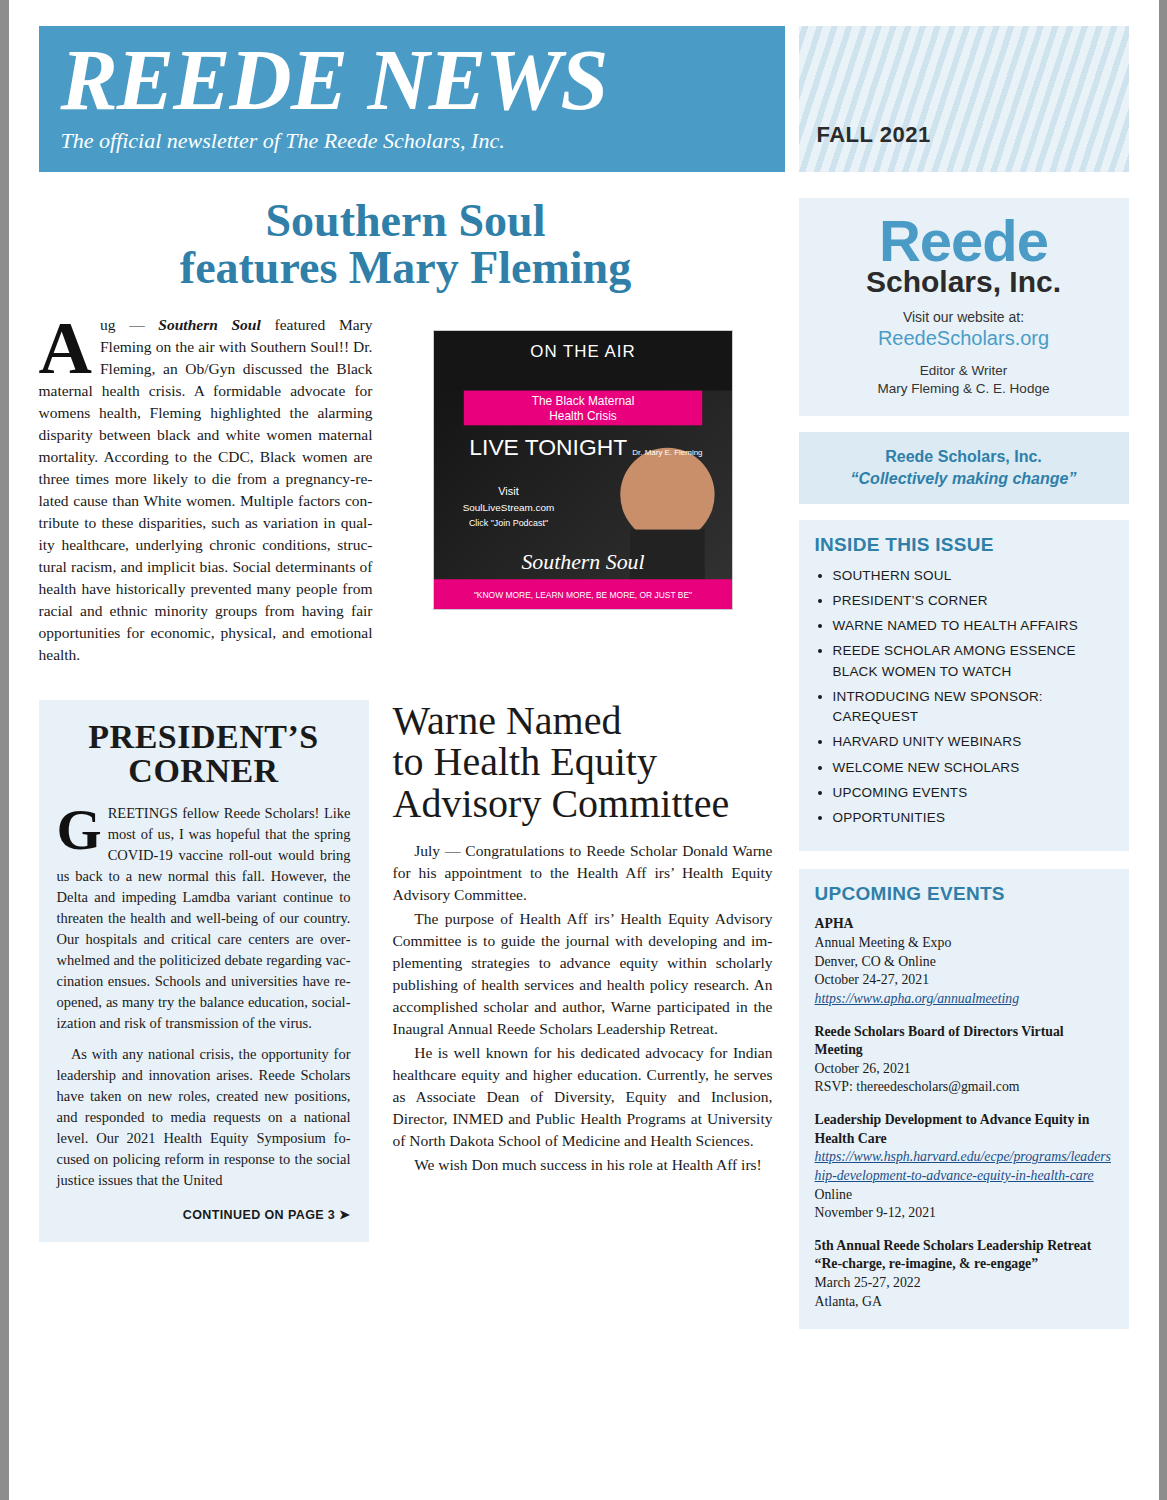REEDE NEWS
The official newsletter of The Reede Scholars, Inc.
FALL 2021
Southern Soul
features Mary Fleming
Aug — Southern Soul featured Mary Fleming on the air with Southern Soul!! Dr. Fleming, an Ob/Gyn discussed the Black maternal health crisis. A formidable advocate for womens health, Fleming highlighted the alarming disparity between black and white women maternal mortality. According to the CDC, Black women are three times more likely to die from a pregnancy-related cause than White women. Multiple factors contribute to these disparities, such as variation in quality healthcare, underlying chronic conditions, structural racism, and implicit bias. Social determinants of health have historically prevented many people from racial and ethnic minority groups from having fair opportunities for economic, physical, and emotional health.
PRESIDENT’S
CORNER
GREETINGS fellow Reede Scholars! Like most of us, I was hopeful that the spring COVID-19 vaccine roll-out would bring us back to a new normal this fall. However, the Delta and impeding Lamdba variant continue to threaten the health and well-being of our country. Our hospitals and critical care centers are overwhelmed and the politicized debate regarding vaccination ensues. Schools and universities have re-opened, as many try the balance education, socialization and risk of transmission of the virus.
As with any national crisis, the opportunity for leadership and innovation arises. Reede Scholars have taken on new roles, created new positions, and responded to media requests on a national level. Our 2021 Health Equity Symposium focused on policing reform in response to the social justice issues that the United
CONTINUED ON PAGE 3 ➤
Warne Named
to Health Equity
Advisory Committee
July — Congratulations to Reede Scholar Donald Warne for his appointment to the Health Aff irs’ Health Equity Advisory Committee.
The purpose of Health Aff irs’ Health Equity Advisory Committee is to guide the journal with developing and implementing strategies to advance equity within scholarly publishing of health services and health policy research. An accomplished scholar and author, Warne participated in the Inaugral Annual Reede Scholars Leadership Retreat.
He is well known for his dedicated advocacy for Indian healthcare equity and higher education. Currently, he serves as Associate Dean of Diversity, Equity and Inclusion, Director, INMED and Public Health Programs at University of North Dakota School of Medicine and Health Sciences.
We wish Don much success in his role at Health Aff irs!
Reede
Scholars, Inc.
Visit our website at:
ReedeScholars.org
Editor & Writer
Mary Fleming & C. E. Hodge
Reede Scholars, Inc.
“Collectively making change”
INSIDE THIS ISSUE
SOUTHERN SOUL
PRESIDENT’S CORNER
WARNE NAMED TO HEALTH AFFAIRS
REEDE SCHOLAR AMONG ESSENCE BLACK WOMEN TO WATCH
INTRODUCING NEW SPONSOR: CAREQUEST
HARVARD UNITY WEBINARS
WELCOME NEW SCHOLARS
UPCOMING EVENTS
OPPORTUNITIES
UPCOMING EVENTS
APHA
Annual Meeting & Expo
Denver, CO & Online
October 24-27, 2021
https://www.apha.org/annualmeeting
Reede Scholars Board of Directors Virtual Meeting
October 26, 2021
RSVP: thereedescholars@gmail.com
Leadership Development to Advance Equity in Health Care
https://www.hsph.harvard.edu/ecpe/programs/leadership-development-to-advance-equity-in-health-care
Online
November 9-12, 2021
5th Annual Reede Scholars Leadership Retreat
“Re-charge, re-imagine, & re-engage”
March 25-27, 2022
Atlanta, GA